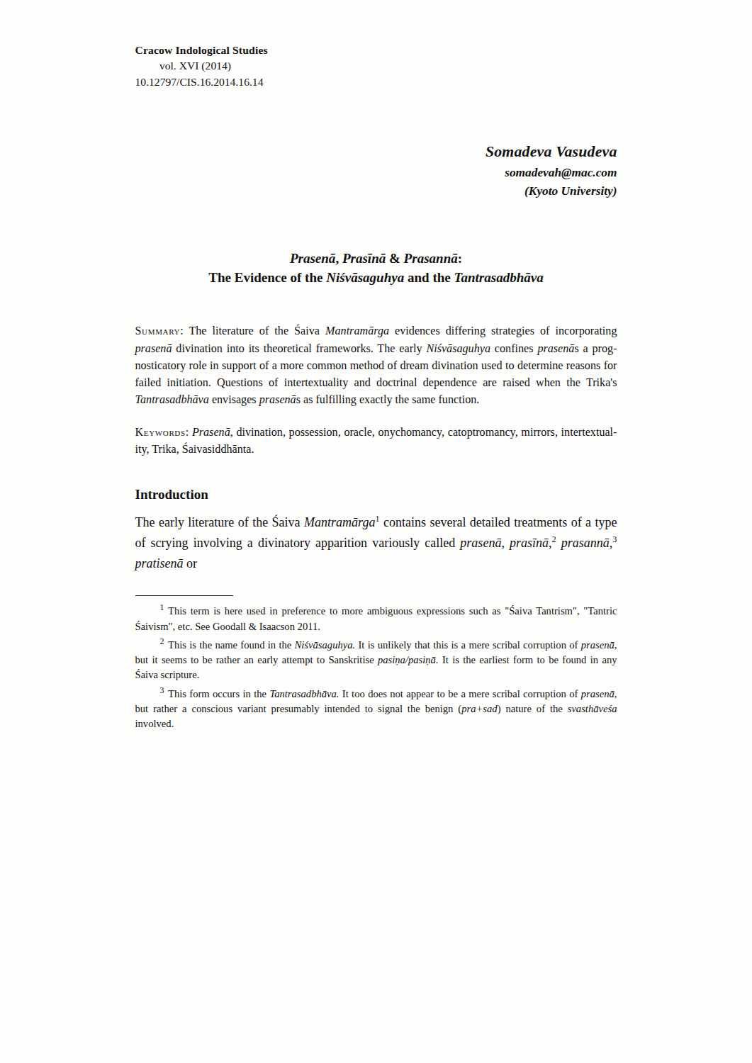Cracow Indological Studies vol. XVI (2014) 10.12797/CIS.16.2014.16.14
Somadeva Vasudeva somadevah@mac.com (Kyoto University)
Prasenā, Prasīnā & Prasannā: The Evidence of the Niśvāsaguhya and the Tantrasadbhāva
Summary: The literature of the Śaiva Mantramārga evidences differing strategies of incorporating prasenā divination into its theoretical frameworks. The early Niśvāsaguhya confines prasenās a prognosticatory role in support of a more common method of dream divination used to determine reasons for failed initiation. Questions of intertextuality and doctrinal dependence are raised when the Trika's Tantrasadbhāva envisages prasenās as fulfilling exactly the same function.
Keywords: Prasenā, divination, possession, oracle, onychomancy, catoptromancy, mirrors, intertextuality, Trika, Śaivasiddhānta.
Introduction
The early literature of the Śaiva Mantramārga1 contains several detailed treatments of a type of scrying involving a divinatory apparition variously called prasenā, prasīnā,2 prasannā,3 pratisenā or
1This term is here used in preference to more ambiguous expressions such as "Śaiva Tantrism", "Tantric Śaivism", etc. See Goodall & Isaacson 2011.
2This is the name found in the Niśvāsaguhya. It is unlikely that this is a mere scribal corruption of prasenā, but it seems to be rather an early attempt to Sanskritise pasiṇa/pasiṇā. It is the earliest form to be found in any Śaiva scripture.
3This form occurs in the Tantrasadbhāva. It too does not appear to be a mere scribal corruption of prasenā, but rather a conscious variant presumably intended to signal the benign (pra+sad) nature of the svasthāveśa involved.